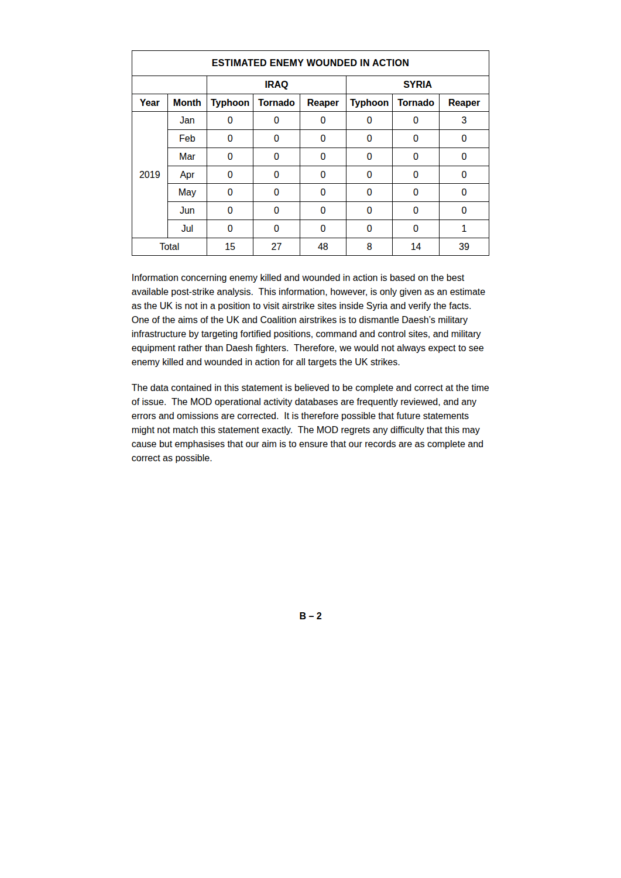ESTIMATED ENEMY WOUNDED IN ACTION
| | IRAQ | SYRIA |
| --- | --- | --- |
| Year | Month | Typhoon | Tornado | Reaper | Typhoon | Tornado | Reaper |
| 2019 | Jan | 0 | 0 | 0 | 0 | 0 | 3 |
| Feb | 0 | 0 | 0 | 0 | 0 | 0 |
| Mar | 0 | 0 | 0 | 0 | 0 | 0 |
| Apr | 0 | 0 | 0 | 0 | 0 | 0 |
| May | 0 | 0 | 0 | 0 | 0 | 0 |
| Jun | 0 | 0 | 0 | 0 | 0 | 0 |
| Jul | 0 | 0 | 0 | 0 | 0 | 1 |
| Total | 15 | 27 | 48 | 8 | 14 | 39 |
Information concerning enemy killed and wounded in action is based on the best available post-strike analysis. This information, however, is only given as an estimate as the UK is not in a position to visit airstrike sites inside Syria and verify the facts. One of the aims of the UK and Coalition airstrikes is to dismantle Daesh’s military infrastructure by targeting fortified positions, command and control sites, and military equipment rather than Daesh fighters. Therefore, we would not always expect to see enemy killed and wounded in action for all targets the UK strikes.
The data contained in this statement is believed to be complete and correct at the time of issue. The MOD operational activity databases are frequently reviewed, and any errors and omissions are corrected. It is therefore possible that future statements might not match this statement exactly. The MOD regrets any difficulty that this may cause but emphasises that our aim is to ensure that our records are as complete and correct as possible.
B – 2